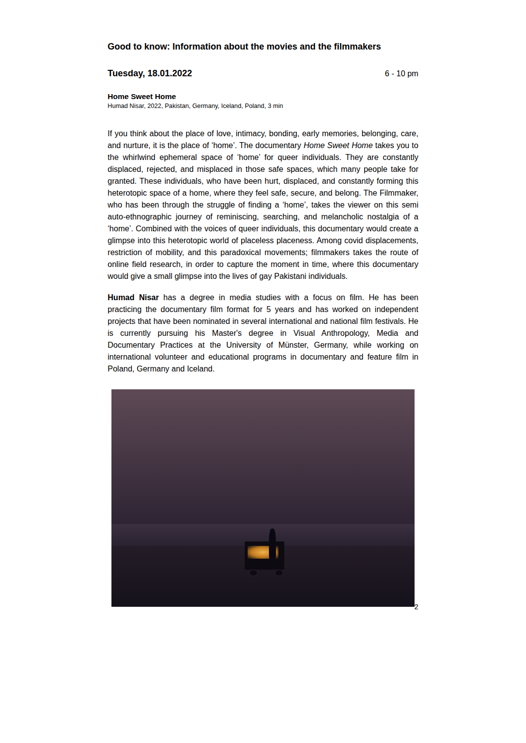Good to know: Information about the movies and the filmmakers
Tuesday, 18.01.2022 6 - 10 pm
Home Sweet Home
Humad Nisar, 2022, Pakistan, Germany, Iceland, Poland, 3 min
If you think about the place of love, intimacy, bonding, early memories, belonging, care, and nurture, it is the place of ‘home’. The documentary Home Sweet Home takes you to the whirlwind ephemeral space of ‘home’ for queer individuals. They are constantly displaced, rejected, and misplaced in those safe spaces, which many people take for granted. These individuals, who have been hurt, displaced, and constantly forming this heterotopic space of a home, where they feel safe, secure, and belong. The Filmmaker, who has been through the struggle of finding a ‘home’, takes the viewer on this semi auto-ethnographic journey of reminiscing, searching, and melancholic nostalgia of a ‘home’. Combined with the voices of queer individuals, this documentary would create a glimpse into this heterotopic world of placeless placeness. Among covid displacements, restriction of mobility, and this paradoxical movements; filmmakers takes the route of online field research, in order to capture the moment in time, where this documentary would give a small glimpse into the lives of gay Pakistani individuals.
Humad Nisar has a degree in media studies with a focus on film. He has been practicing the documentary film format for 5 years and has worked on independent projects that have been nominated in several international and national film festivals. He is currently pursuing his Master's degree in Visual Anthropology, Media and Documentary Practices at the University of Münster, Germany, while working on international volunteer and educational programs in documentary and feature film in Poland, Germany and Iceland.
2